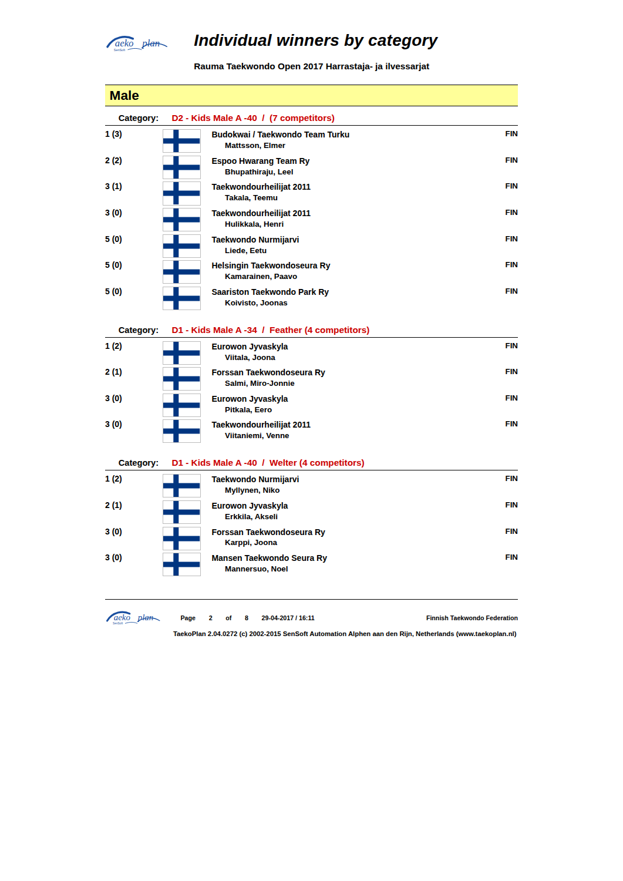aeko plan SenSoft
Individual winners by category
Rauma Taekwondo Open 2017 Harrastaja- ja ilvessarjat
Male
Category:
D2 - Kids Male A -40 / (7 competitors)
| 1 (3) | | Budokwai / Taekwondo Team Turku Mattsson, Elmer | FIN |
| 2 (2) | | Espoo Hwarang Team Ry Bhupathiraju, Leel | FIN |
| 3 (1) | | Taekwondourheilijat 2011 Takala, Teemu | FIN |
| 3 (0) | | Taekwondourheilijat 2011 Hulikkala, Henri | FIN |
| 5 (0) | | Taekwondo Nurmijarvi Liede, Eetu | FIN |
| 5 (0) | | Helsingin Taekwondoseura Ry Kamarainen, Paavo | FIN |
| 5 (0) | | Saariston Taekwondo Park Ry Koivisto, Joonas | FIN |
Category:
D1 - Kids Male A -34 / Feather (4 competitors)
| 1 (2) | | Eurowon Jyvaskyla Viitala, Joona | FIN |
| 2 (1) | | Forssan Taekwondoseura Ry Salmi, Miro-Jonnie | FIN |
| 3 (0) | | Eurowon Jyvaskyla Pitkala, Eero | FIN |
| 3 (0) | | Taekwondourheilijat 2011 Viitaniemi, Venne | FIN |
Category:
D1 - Kids Male A -40 / Welter (4 competitors)
| 1 (2) | | Taekwondo Nurmijarvi Myllynen, Niko | FIN |
| 2 (1) | | Eurowon Jyvaskyla Erkkila, Akseli | FIN |
| 3 (0) | | Forssan Taekwondoseura Ry Karppi, Joona | FIN |
| 3 (0) | | Mansen Taekwondo Seura Ry Mannersuo, Noel | FIN |
aeko plan SenSoft
Page 2 of 8 29-04-2017 / 16:11
Finnish Taekwondo Federation
TaekoPlan 2.04.0272 (c) 2002-2015 SenSoft Automation Alphen aan den Rijn, Netherlands (www.taekoplan.nl)